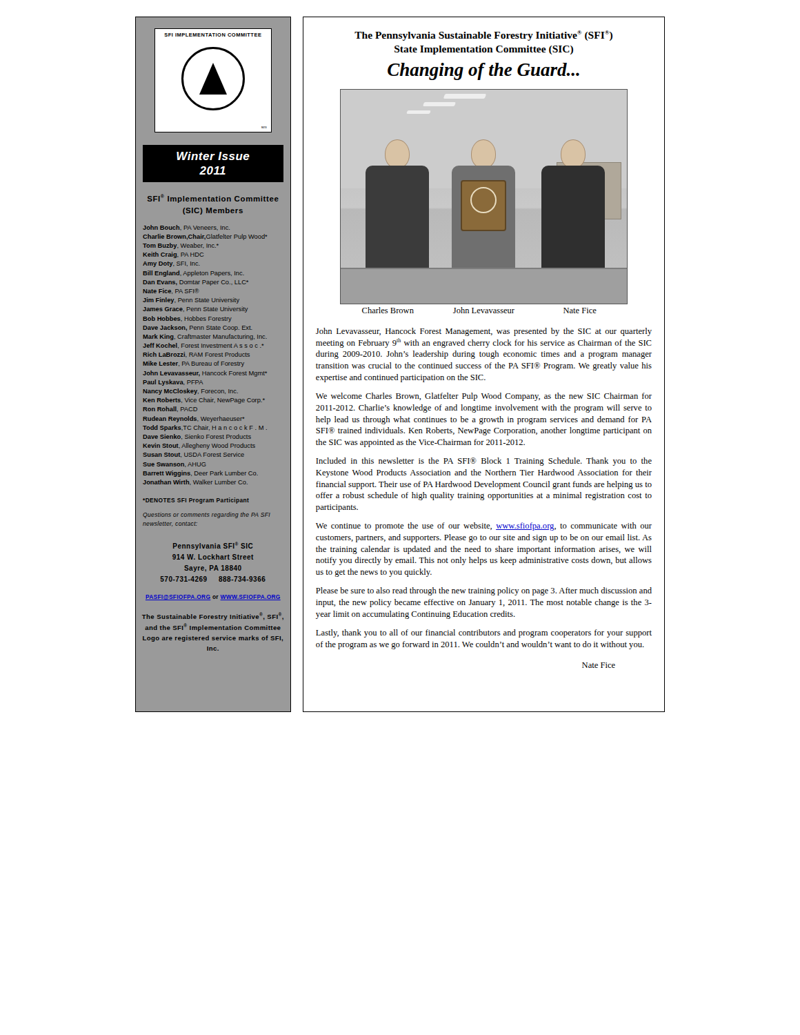SFI IMPLEMENTATION COMMITTEE
sm
Winter Issue
2011
SFI® Implementation Committee
(SIC) Members
John Bouch, PA Veneers, Inc.
Charlie Brown,Chair, Glatfelter Pulp Wood*
Tom Buzby, Weaber, Inc.*
Keith Craig, PA HDC
Amy Doty, SFI, Inc.
Bill England, Appleton Papers, Inc.
Dan Evans, Domtar Paper Co., LLC*
Nate Fice, PA SFI®
Jim Finley, Penn State University
James Grace, Penn State University
Bob Hobbes, Hobbes Forestry
Dave Jackson, Penn State Coop. Ext.
Mark King, Craftmaster Manufacturing, Inc.
Jeff Kochel, Forest Investment A s s o c .*
Rich LaBrozzi, RAM Forest Products
Mike Lester, PA Bureau of Forestry
John Levavasseur, Hancock Forest Mgmt*
Paul Lyskava, PFPA
Nancy McCloskey, Forecon, Inc.
Ken Roberts, Vice Chair, NewPage Corp.*
Ron Rohall, PACD
Rudean Reynolds, Weyerhaeuser*
Todd Sparks,TC Chair, H a n c o c k F . M .
Dave Sienko, Sienko Forest Products
Kevin Stout, Allegheny Wood Products
Susan Stout, USDA Forest Service
Sue Swanson, AHUG
Barrett Wiggins, Deer Park Lumber Co.
Jonathan Wirth, Walker Lumber Co.
*DENOTES SFI Program Participant
Questions or comments regarding the PA SFI newsletter, contact:
Pennsylvania SFI® SIC
914 W. Lockhart Street
Sayre, PA 18840
570-731-4269 888-734-9366
PASFI@SFIOFPA.ORG or WWW.SFIOFPA.ORG
The Sustainable Forestry Initiative®, SFI®, and the SFI® Implementation Committee Logo are registered service marks of SFI, Inc.
The Pennsylvania Sustainable Forestry Initiative® (SFI®)
State Implementation Committee (SIC)
Changing of the Guard...
Charles Brown John Levavasseur Nate Fice
John Levavasseur, Hancock Forest Management, was presented by the SIC at our quarterly meeting on February 9th with an engraved cherry clock for his service as Chairman of the SIC during 2009-2010. John’s leadership during tough economic times and a program manager transition was crucial to the continued success of the PA SFI® Program. We greatly value his expertise and continued participation on the SIC.
We welcome Charles Brown, Glatfelter Pulp Wood Company, as the new SIC Chairman for 2011-2012. Charlie’s knowledge of and longtime involvement with the program will serve to help lead us through what continues to be a growth in program services and demand for PA SFI® trained individuals. Ken Roberts, NewPage Corporation, another longtime participant on the SIC was appointed as the Vice-Chairman for 2011-2012.
Included in this newsletter is the PA SFI® Block 1 Training Schedule. Thank you to the Keystone Wood Products Association and the Northern Tier Hardwood Association for their financial support. Their use of PA Hardwood Development Council grant funds are helping us to offer a robust schedule of high quality training opportunities at a minimal registration cost to participants.
We continue to promote the use of our website, www.sfiofpa.org, to communicate with our customers, partners, and supporters. Please go to our site and sign up to be on our email list. As the training calendar is updated and the need to share important information arises, we will notify you directly by email. This not only helps us keep administrative costs down, but allows us to get the news to you quickly.
Please be sure to also read through the new training policy on page 3. After much discussion and input, the new policy became effective on January 1, 2011. The most notable change is the 3-year limit on accumulating Continuing Education credits.
Lastly, thank you to all of our financial contributors and program cooperators for your support of the program as we go forward in 2011. We couldn’t and wouldn’t want to do it without you.
Nate Fice